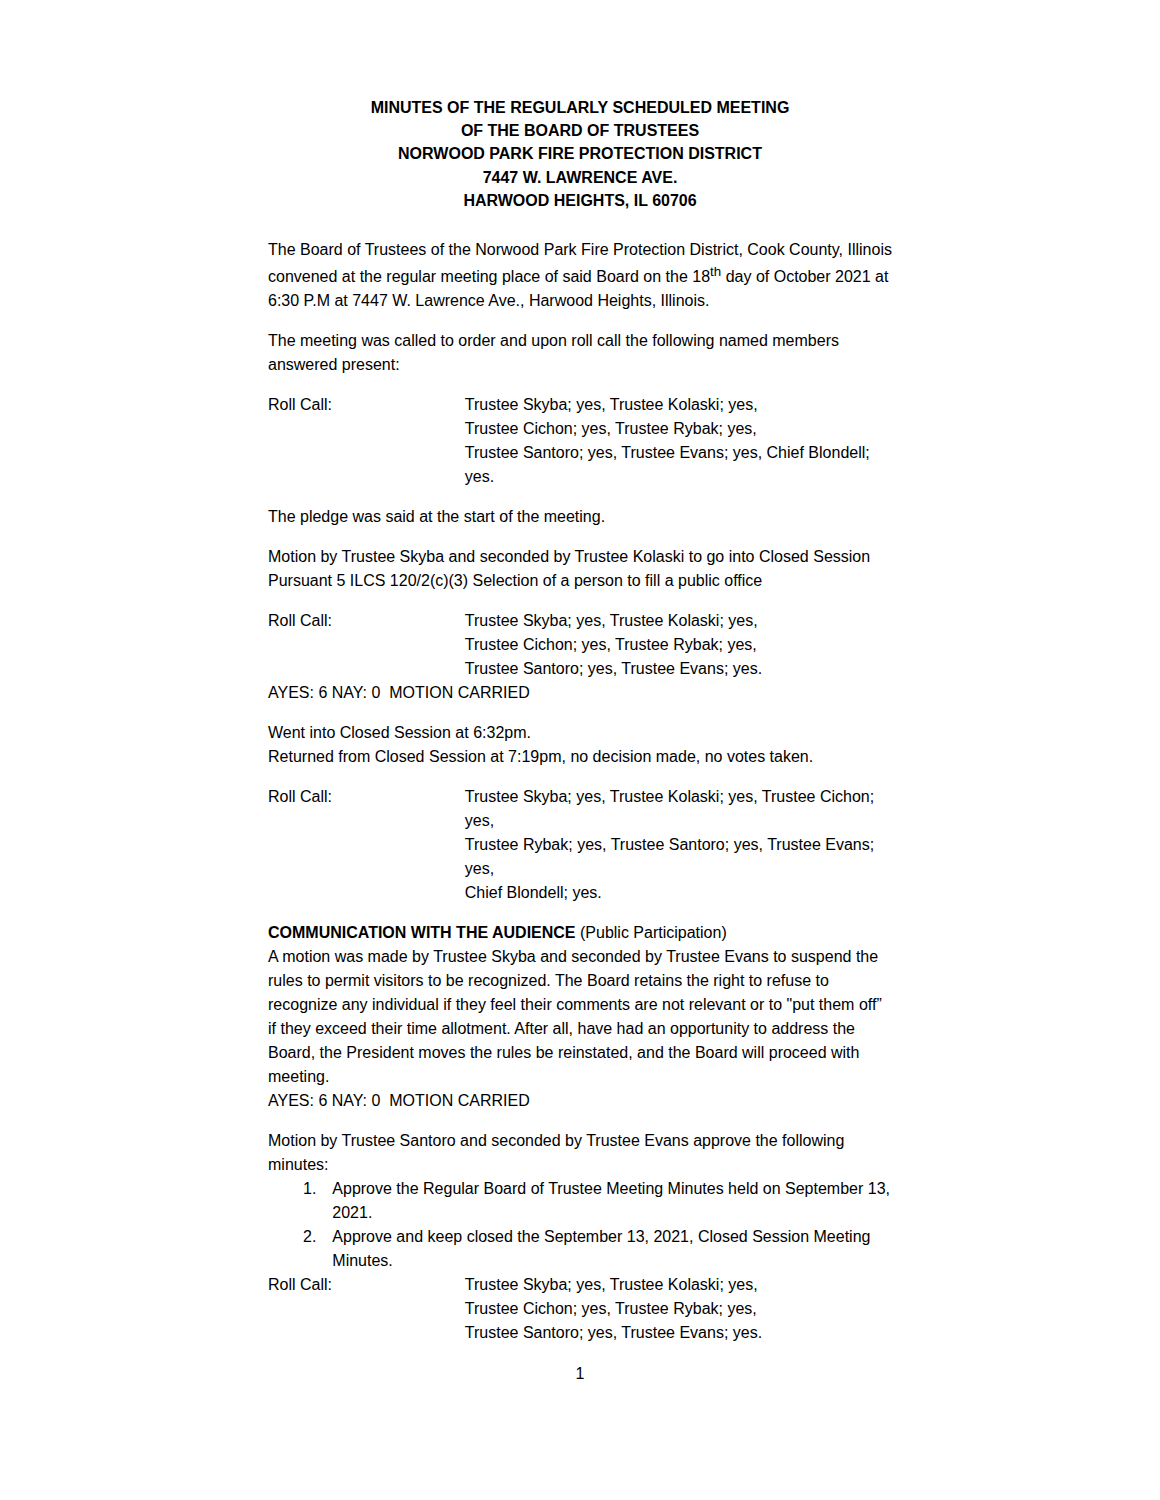MINUTES OF THE REGULARLY SCHEDULED MEETING
OF THE BOARD OF TRUSTEES
NORWOOD PARK FIRE PROTECTION DISTRICT
7447 W. LAWRENCE AVE.
HARWOOD HEIGHTS, IL 60706
The Board of Trustees of the Norwood Park Fire Protection District, Cook County, Illinois convened at the regular meeting place of said Board on the 18th day of October 2021 at 6:30 P.M at 7447 W. Lawrence Ave., Harwood Heights, Illinois.
The meeting was called to order and upon roll call the following named members answered present:
Roll Call:
Trustee Skyba; yes, Trustee Kolaski; yes,
Trustee Cichon; yes, Trustee Rybak; yes,
Trustee Santoro; yes, Trustee Evans; yes, Chief Blondell; yes.
The pledge was said at the start of the meeting.
Motion by Trustee Skyba and seconded by Trustee Kolaski to go into Closed Session Pursuant 5 ILCS 120/2(c)(3) Selection of a person to fill a public office
Roll Call:
Trustee Skyba; yes, Trustee Kolaski; yes,
Trustee Cichon; yes, Trustee Rybak; yes,
Trustee Santoro; yes, Trustee Evans; yes.
AYES: 6 NAY: 0 MOTION CARRIED
Went into Closed Session at 6:32pm.
Returned from Closed Session at 7:19pm, no decision made, no votes taken.
Roll Call:
Trustee Skyba; yes, Trustee Kolaski; yes, Trustee Cichon; yes,
Trustee Rybak; yes, Trustee Santoro; yes, Trustee Evans; yes,
Chief Blondell; yes.
COMMUNICATION WITH THE AUDIENCE (Public Participation)
A motion was made by Trustee Skyba and seconded by Trustee Evans to suspend the rules to permit visitors to be recognized. The Board retains the right to refuse to recognize any individual if they feel their comments are not relevant or to "put them off” if they exceed their time allotment. After all, have had an opportunity to address the Board, the President moves the rules be reinstated, and the Board will proceed with meeting.
AYES: 6 NAY: 0 MOTION CARRIED
Motion by Trustee Santoro and seconded by Trustee Evans approve the following minutes:
Approve the Regular Board of Trustee Meeting Minutes held on September 13, 2021.
Approve and keep closed the September 13, 2021, Closed Session Meeting Minutes.
Roll Call:
Trustee Skyba; yes, Trustee Kolaski; yes,
Trustee Cichon; yes, Trustee Rybak; yes,
Trustee Santoro; yes, Trustee Evans; yes.
1